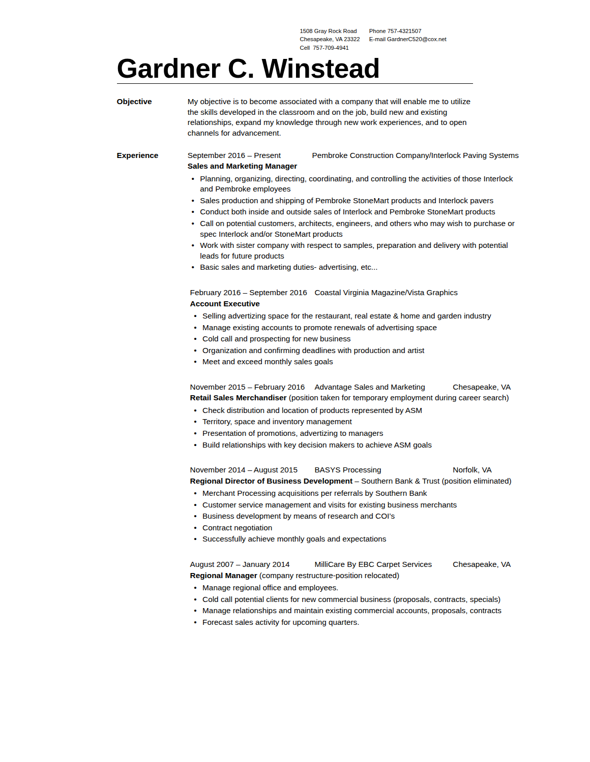1508 Gray Rock Road
Chesapeake, VA 23322
Cell 757-709-4941
Phone 757-4321507
E-mail GardnerC520@cox.net
Gardner C. Winstead
Objective
My objective is to become associated with a company that will enable me to utilize the skills developed in the classroom and on the job, build new and existing relationships, expand my knowledge through new work experiences, and to open channels for advancement.
Experience
September 2016 – Present Pembroke Construction Company/Interlock Paving Systems
Sales and Marketing Manager
Planning, organizing, directing, coordinating, and controlling the activities of those Interlock and Pembroke employees
Sales production and shipping of Pembroke StoneMart products and Interlock pavers
Conduct both inside and outside sales of Interlock and Pembroke StoneMart products
Call on potential customers, architects, engineers, and others who may wish to purchase or spec Interlock and/or StoneMart products
Work with sister company with respect to samples, preparation and delivery with potential leads for future products
Basic sales and marketing duties- advertising, etc...
February 2016 – September 2016 Coastal Virginia Magazine/Vista Graphics
Account Executive
Selling advertizing space for the restaurant, real estate & home and garden industry
Manage existing accounts to promote renewals of advertising space
Cold call and prospecting for new business
Organization and confirming deadlines with production and artist
Meet and exceed monthly sales goals
November 2015 – February 2016 Advantage Sales and Marketing Chesapeake, VA
Retail Sales Merchandiser (position taken for temporary employment during career search)
Check distribution and location of products represented by ASM
Territory, space and inventory management
Presentation of promotions, advertizing to managers
Build relationships with key decision makers to achieve ASM goals
November 2014 – August 2015 BASYS Processing Norfolk, VA
Regional Director of Business Development – Southern Bank & Trust (position eliminated)
Merchant Processing acquisitions per referrals by Southern Bank
Customer service management and visits for existing business merchants
Business development by means of research and COI’s
Contract negotiation
Successfully achieve monthly goals and expectations
August 2007 – January 2014 MilliCare By EBC Carpet Services Chesapeake, VA
Regional Manager (company restructure-position relocated)
Manage regional office and employees.
Cold call potential clients for new commercial business (proposals, contracts, specials)
Manage relationships and maintain existing commercial accounts, proposals, contracts
Forecast sales activity for upcoming quarters.